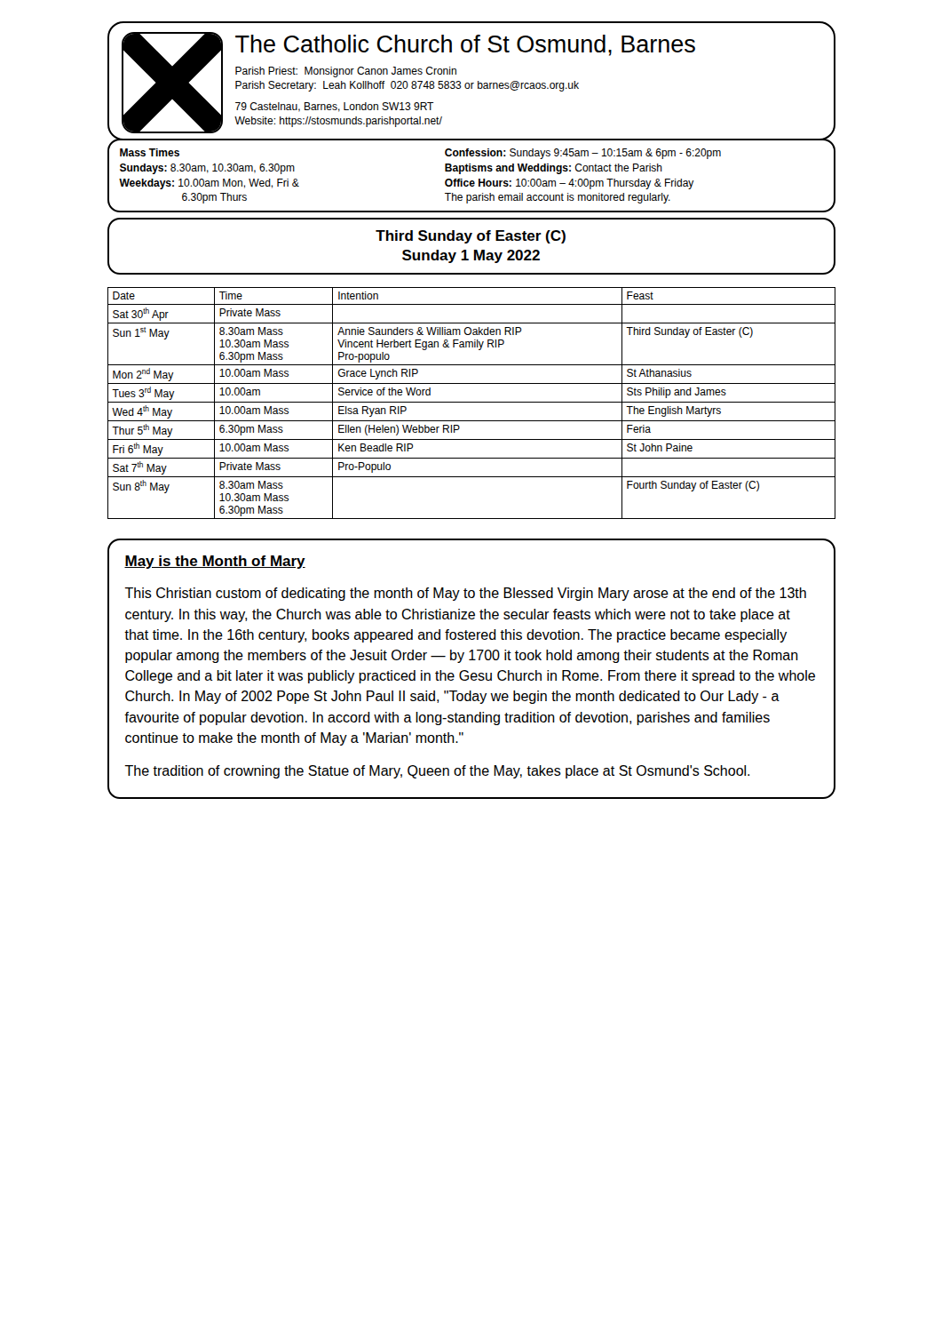The Catholic Church of St Osmund, Barnes
Parish Priest: Monsignor Canon James Cronin
Parish Secretary: Leah Kollhoff 020 8748 5833 or barnes@rcaos.org.uk
79 Castelnau, Barnes, London SW13 9RT
Website: https://stosmunds.parishportal.net/
Mass Times
Sundays: 8.30am, 10.30am, 6.30pm
Weekdays: 10.00am Mon, Wed, Fri &
6.30pm Thurs
Confession: Sundays 9:45am – 10:15am & 6pm - 6:20pm
Baptisms and Weddings: Contact the Parish
Office Hours: 10:00am – 4:00pm Thursday & Friday
The parish email account is monitored regularly.
Third Sunday of Easter (C)
Sunday 1 May 2022
| Date | Time | Intention | Feast |
| --- | --- | --- | --- |
| Sat 30 th Apr | Private Mass | | |
| Sun 1 st May | 8.30am Mass 10.30am Mass 6.30pm Mass | Annie Saunders & William Oakden RIP Vincent Herbert Egan & Family RIP Pro-populo | Third Sunday of Easter (C) |
| Mon 2 nd May | 10.00am Mass | Grace Lynch RIP | St Athanasius |
| Tues 3 rd May | 10.00am | Service of the Word | Sts Philip and James |
| Wed 4 th May | 10.00am Mass | Elsa Ryan RIP | The English Martyrs |
| Thur 5 th May | 6.30pm Mass | Ellen (Helen) Webber RIP | Feria |
| Fri 6 th May | 10.00am Mass | Ken Beadle RIP | St John Paine |
| Sat 7 th May | Private Mass | Pro-Populo | |
| Sun 8 th May | 8.30am Mass 10.30am Mass 6.30pm Mass | | Fourth Sunday of Easter (C) |
May is the Month of Mary
This Christian custom of dedicating the month of May to the Blessed Virgin Mary arose at the end of the 13th century. In this way, the Church was able to Christianize the secular feasts which were not to take place at that time. In the 16th century, books appeared and fostered this devotion. The practice became especially popular among the members of the Jesuit Order — by 1700 it took hold among their students at the Roman College and a bit later it was publicly practiced in the Gesu Church in Rome. From there it spread to the whole Church. In May of 2002 Pope St John Paul II said, "Today we begin the month dedicated to Our Lady - a favourite of popular devotion. In accord with a long-standing tradition of devotion, parishes and families continue to make the month of May a 'Marian' month."
The tradition of crowning the Statue of Mary, Queen of the May, takes place at St Osmund's School.